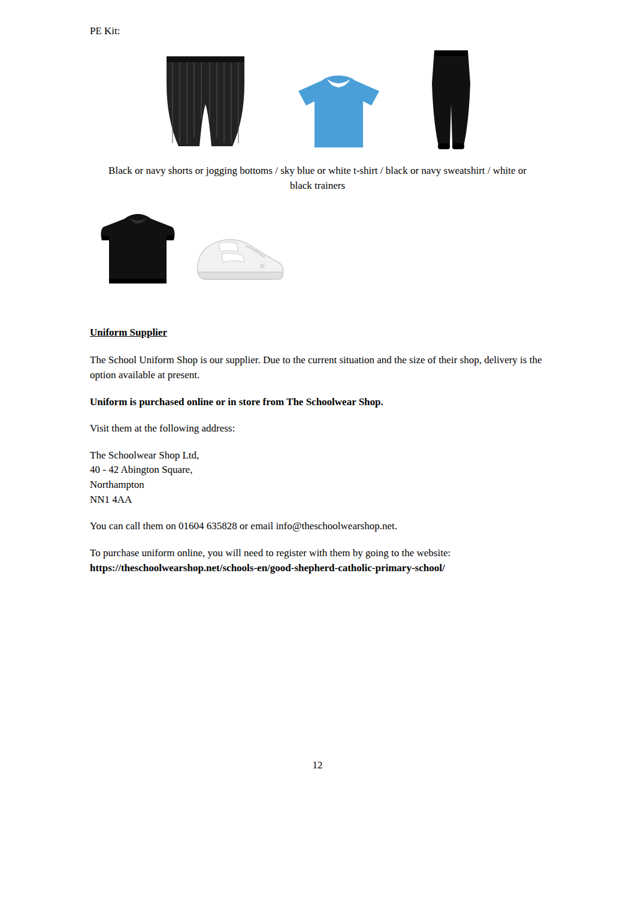PE Kit:
Black or navy shorts or jogging bottoms / sky blue or white t-shirt / black or navy sweatshirt / white or black trainers
Uniform Supplier
The School Uniform Shop is our supplier. Due to the current situation and the size of their shop, delivery is the option available at present.
Uniform is purchased online or in store from The Schoolwear Shop.
Visit them at the following address:
The Schoolwear Shop Ltd, 40 - 42 Abington Square, Northampton NN1 4AA
You can call them on 01604 635828 or email info@theschoolwearshop.net.
To purchase uniform online, you will need to register with them by going to the website: https://theschoolwearshop.net/schools-en/good-shepherd-catholic-primary-school/
12